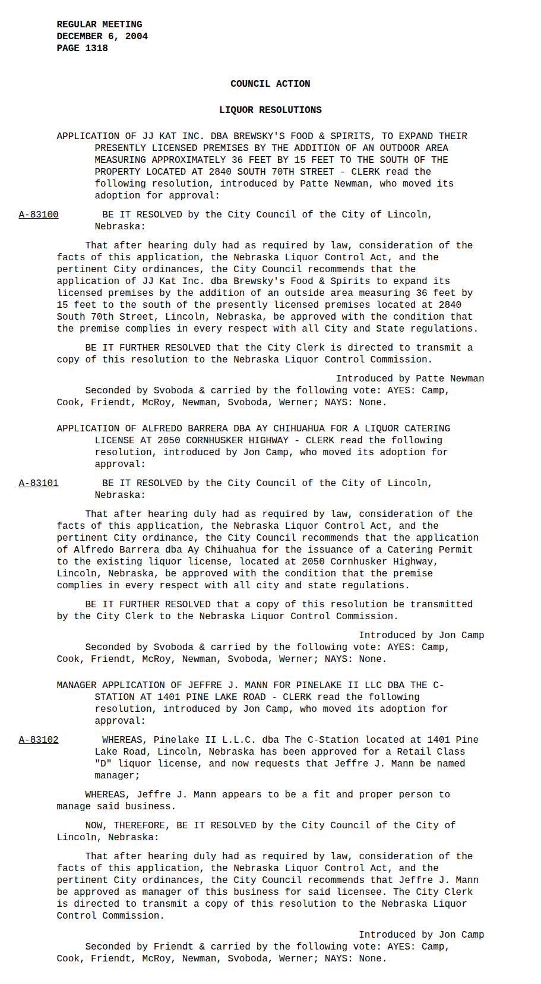REGULAR MEETING
DECEMBER 6, 2004
PAGE 1318
COUNCIL ACTION
LIQUOR RESOLUTIONS
APPLICATION OF JJ KAT INC. DBA BREWSKY'S FOOD & SPIRITS, TO EXPAND THEIR PRESENTLY LICENSED PREMISES BY THE ADDITION OF AN OUTDOOR AREA MEASURING APPROXIMATELY 36 FEET BY 15 FEET TO THE SOUTH OF THE PROPERTY LOCATED AT 2840 SOUTH 70TH STREET - CLERK read the following resolution, introduced by Patte Newman, who moved its adoption for approval:
A-83100 BE IT RESOLVED by the City Council of the City of Lincoln, Nebraska:
That after hearing duly had as required by law, consideration of the facts of this application, the Nebraska Liquor Control Act, and the pertinent City ordinances, the City Council recommends that the application of JJ Kat Inc. dba Brewsky's Food & Spirits to expand its licensed premises by the addition of an outside area measuring 36 feet by 15 feet to the south of the presently licensed premises located at 2840 South 70th Street, Lincoln, Nebraska, be approved with the condition that the premise complies in every respect with all City and State regulations.
BE IT FURTHER RESOLVED that the City Clerk is directed to transmit a copy of this resolution to the Nebraska Liquor Control Commission.
Introduced by Patte Newman
Seconded by Svoboda & carried by the following vote: AYES: Camp, Cook, Friendt, McRoy, Newman, Svoboda, Werner; NAYS: None.
APPLICATION OF ALFREDO BARRERA DBA AY CHIHUAHUA FOR A LIQUOR CATERING LICENSE AT 2050 CORNHUSKER HIGHWAY - CLERK read the following resolution, introduced by Jon Camp, who moved its adoption for approval:
A-83101 BE IT RESOLVED by the City Council of the City of Lincoln, Nebraska:
That after hearing duly had as required by law, consideration of the facts of this application, the Nebraska Liquor Control Act, and the pertinent City ordinance, the City Council recommends that the application of Alfredo Barrera dba Ay Chihuahua for the issuance of a Catering Permit to the existing liquor license, located at 2050 Cornhusker Highway, Lincoln, Nebraska, be approved with the condition that the premise complies in every respect with all city and state regulations.
BE IT FURTHER RESOLVED that a copy of this resolution be transmitted by the City Clerk to the Nebraska Liquor Control Commission.
Introduced by Jon Camp
Seconded by Svoboda & carried by the following vote: AYES: Camp, Cook, Friendt, McRoy, Newman, Svoboda, Werner; NAYS: None.
MANAGER APPLICATION OF JEFFRE J. MANN FOR PINELAKE II LLC DBA THE C-STATION AT 1401 PINE LAKE ROAD - CLERK read the following resolution, introduced by Jon Camp, who moved its adoption for approval:
A-83102 WHEREAS, Pinelake II L.L.C. dba The C-Station located at 1401 Pine Lake Road, Lincoln, Nebraska has been approved for a Retail Class "D" liquor license, and now requests that Jeffre J. Mann be named manager;
WHEREAS, Jeffre J. Mann appears to be a fit and proper person to manage said business.
NOW, THEREFORE, BE IT RESOLVED by the City Council of the City of Lincoln, Nebraska:
That after hearing duly had as required by law, consideration of the facts of this application, the Nebraska Liquor Control Act, and the pertinent City ordinances, the City Council recommends that Jeffre J. Mann be approved as manager of this business for said licensee. The City Clerk is directed to transmit a copy of this resolution to the Nebraska Liquor Control Commission.
Introduced by Jon Camp
Seconded by Friendt & carried by the following vote: AYES: Camp, Cook, Friendt, McRoy, Newman, Svoboda, Werner; NAYS: None.